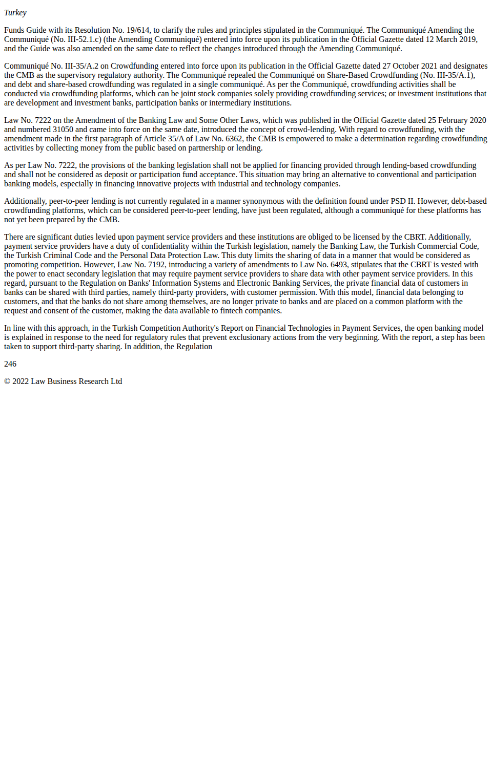Turkey
Funds Guide with its Resolution No. 19/614, to clarify the rules and principles stipulated in the Communiqué. The Communiqué Amending the Communiqué (No. III-52.1.c) (the Amending Communiqué) entered into force upon its publication in the Official Gazette dated 12 March 2019, and the Guide was also amended on the same date to reflect the changes introduced through the Amending Communiqué.
Communiqué No. III-35/A.2 on Crowdfunding entered into force upon its publication in the Official Gazette dated 27 October 2021 and designates the CMB as the supervisory regulatory authority. The Communiqué repealed the Communiqué on Share-Based Crowdfunding (No. III-35/A.1), and debt and share-based crowdfunding was regulated in a single communiqué. As per the Communiqué, crowdfunding activities shall be conducted via crowdfunding platforms, which can be joint stock companies solely providing crowdfunding services; or investment institutions that are development and investment banks, participation banks or intermediary institutions.
Law No. 7222 on the Amendment of the Banking Law and Some Other Laws, which was published in the Official Gazette dated 25 February 2020 and numbered 31050 and came into force on the same date, introduced the concept of crowd-lending. With regard to crowdfunding, with the amendment made in the first paragraph of Article 35/A of Law No. 6362, the CMB is empowered to make a determination regarding crowdfunding activities by collecting money from the public based on partnership or lending.
As per Law No. 7222, the provisions of the banking legislation shall not be applied for financing provided through lending-based crowdfunding and shall not be considered as deposit or participation fund acceptance. This situation may bring an alternative to conventional and participation banking models, especially in financing innovative projects with industrial and technology companies.
Additionally, peer-to-peer lending is not currently regulated in a manner synonymous with the definition found under PSD II. However, debt-based crowdfunding platforms, which can be considered peer-to-peer lending, have just been regulated, although a communiqué for these platforms has not yet been prepared by the CMB.
There are significant duties levied upon payment service providers and these institutions are obliged to be licensed by the CBRT. Additionally, payment service providers have a duty of confidentiality within the Turkish legislation, namely the Banking Law, the Turkish Commercial Code, the Turkish Criminal Code and the Personal Data Protection Law. This duty limits the sharing of data in a manner that would be considered as promoting competition. However, Law No. 7192, introducing a variety of amendments to Law No. 6493, stipulates that the CBRT is vested with the power to enact secondary legislation that may require payment service providers to share data with other payment service providers. In this regard, pursuant to the Regulation on Banks' Information Systems and Electronic Banking Services, the private financial data of customers in banks can be shared with third parties, namely third-party providers, with customer permission. With this model, financial data belonging to customers, and that the banks do not share among themselves, are no longer private to banks and are placed on a common platform with the request and consent of the customer, making the data available to fintech companies.
In line with this approach, in the Turkish Competition Authority's Report on Financial Technologies in Payment Services, the open banking model is explained in response to the need for regulatory rules that prevent exclusionary actions from the very beginning. With the report, a step has been taken to support third-party sharing. In addition, the Regulation
246
© 2022 Law Business Research Ltd